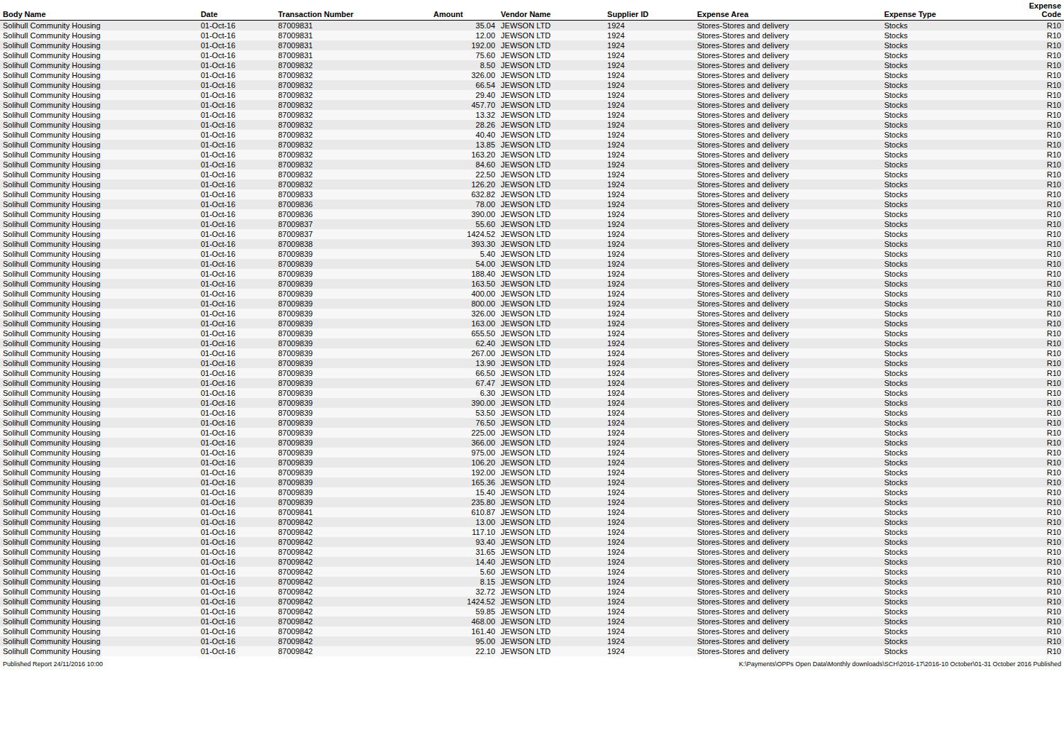| Body Name | Date | Transaction Number | Amount | Vendor Name | Supplier ID | Expense Area | Expense Type | Expense Code |
| --- | --- | --- | --- | --- | --- | --- | --- | --- |
| Solihull Community Housing | 01-Oct-16 | 87009831 | 35.04 | JEWSON LTD | 1924 | Stores-Stores and delivery | Stocks | R10 |
| Solihull Community Housing | 01-Oct-16 | 87009831 | 12.00 | JEWSON LTD | 1924 | Stores-Stores and delivery | Stocks | R10 |
| Solihull Community Housing | 01-Oct-16 | 87009831 | 192.00 | JEWSON LTD | 1924 | Stores-Stores and delivery | Stocks | R10 |
| Solihull Community Housing | 01-Oct-16 | 87009831 | 75.60 | JEWSON LTD | 1924 | Stores-Stores and delivery | Stocks | R10 |
| Solihull Community Housing | 01-Oct-16 | 87009832 | 8.50 | JEWSON LTD | 1924 | Stores-Stores and delivery | Stocks | R10 |
| Solihull Community Housing | 01-Oct-16 | 87009832 | 326.00 | JEWSON LTD | 1924 | Stores-Stores and delivery | Stocks | R10 |
| Solihull Community Housing | 01-Oct-16 | 87009832 | 66.54 | JEWSON LTD | 1924 | Stores-Stores and delivery | Stocks | R10 |
| Solihull Community Housing | 01-Oct-16 | 87009832 | 29.40 | JEWSON LTD | 1924 | Stores-Stores and delivery | Stocks | R10 |
| Solihull Community Housing | 01-Oct-16 | 87009832 | 457.70 | JEWSON LTD | 1924 | Stores-Stores and delivery | Stocks | R10 |
| Solihull Community Housing | 01-Oct-16 | 87009832 | 13.32 | JEWSON LTD | 1924 | Stores-Stores and delivery | Stocks | R10 |
| Solihull Community Housing | 01-Oct-16 | 87009832 | 28.26 | JEWSON LTD | 1924 | Stores-Stores and delivery | Stocks | R10 |
| Solihull Community Housing | 01-Oct-16 | 87009832 | 40.40 | JEWSON LTD | 1924 | Stores-Stores and delivery | Stocks | R10 |
| Solihull Community Housing | 01-Oct-16 | 87009832 | 13.85 | JEWSON LTD | 1924 | Stores-Stores and delivery | Stocks | R10 |
| Solihull Community Housing | 01-Oct-16 | 87009832 | 163.20 | JEWSON LTD | 1924 | Stores-Stores and delivery | Stocks | R10 |
| Solihull Community Housing | 01-Oct-16 | 87009832 | 84.60 | JEWSON LTD | 1924 | Stores-Stores and delivery | Stocks | R10 |
| Solihull Community Housing | 01-Oct-16 | 87009832 | 22.50 | JEWSON LTD | 1924 | Stores-Stores and delivery | Stocks | R10 |
| Solihull Community Housing | 01-Oct-16 | 87009832 | 126.20 | JEWSON LTD | 1924 | Stores-Stores and delivery | Stocks | R10 |
| Solihull Community Housing | 01-Oct-16 | 87009833 | 632.82 | JEWSON LTD | 1924 | Stores-Stores and delivery | Stocks | R10 |
| Solihull Community Housing | 01-Oct-16 | 87009836 | 78.00 | JEWSON LTD | 1924 | Stores-Stores and delivery | Stocks | R10 |
| Solihull Community Housing | 01-Oct-16 | 87009836 | 390.00 | JEWSON LTD | 1924 | Stores-Stores and delivery | Stocks | R10 |
| Solihull Community Housing | 01-Oct-16 | 87009837 | 55.60 | JEWSON LTD | 1924 | Stores-Stores and delivery | Stocks | R10 |
| Solihull Community Housing | 01-Oct-16 | 87009837 | 1424.52 | JEWSON LTD | 1924 | Stores-Stores and delivery | Stocks | R10 |
| Solihull Community Housing | 01-Oct-16 | 87009838 | 393.30 | JEWSON LTD | 1924 | Stores-Stores and delivery | Stocks | R10 |
| Solihull Community Housing | 01-Oct-16 | 87009839 | 5.40 | JEWSON LTD | 1924 | Stores-Stores and delivery | Stocks | R10 |
| Solihull Community Housing | 01-Oct-16 | 87009839 | 54.00 | JEWSON LTD | 1924 | Stores-Stores and delivery | Stocks | R10 |
| Solihull Community Housing | 01-Oct-16 | 87009839 | 188.40 | JEWSON LTD | 1924 | Stores-Stores and delivery | Stocks | R10 |
| Solihull Community Housing | 01-Oct-16 | 87009839 | 163.50 | JEWSON LTD | 1924 | Stores-Stores and delivery | Stocks | R10 |
| Solihull Community Housing | 01-Oct-16 | 87009839 | 400.00 | JEWSON LTD | 1924 | Stores-Stores and delivery | Stocks | R10 |
| Solihull Community Housing | 01-Oct-16 | 87009839 | 800.00 | JEWSON LTD | 1924 | Stores-Stores and delivery | Stocks | R10 |
| Solihull Community Housing | 01-Oct-16 | 87009839 | 326.00 | JEWSON LTD | 1924 | Stores-Stores and delivery | Stocks | R10 |
| Solihull Community Housing | 01-Oct-16 | 87009839 | 163.00 | JEWSON LTD | 1924 | Stores-Stores and delivery | Stocks | R10 |
| Solihull Community Housing | 01-Oct-16 | 87009839 | 655.50 | JEWSON LTD | 1924 | Stores-Stores and delivery | Stocks | R10 |
| Solihull Community Housing | 01-Oct-16 | 87009839 | 62.40 | JEWSON LTD | 1924 | Stores-Stores and delivery | Stocks | R10 |
| Solihull Community Housing | 01-Oct-16 | 87009839 | 267.00 | JEWSON LTD | 1924 | Stores-Stores and delivery | Stocks | R10 |
| Solihull Community Housing | 01-Oct-16 | 87009839 | 13.90 | JEWSON LTD | 1924 | Stores-Stores and delivery | Stocks | R10 |
| Solihull Community Housing | 01-Oct-16 | 87009839 | 66.50 | JEWSON LTD | 1924 | Stores-Stores and delivery | Stocks | R10 |
| Solihull Community Housing | 01-Oct-16 | 87009839 | 67.47 | JEWSON LTD | 1924 | Stores-Stores and delivery | Stocks | R10 |
| Solihull Community Housing | 01-Oct-16 | 87009839 | 6.30 | JEWSON LTD | 1924 | Stores-Stores and delivery | Stocks | R10 |
| Solihull Community Housing | 01-Oct-16 | 87009839 | 390.00 | JEWSON LTD | 1924 | Stores-Stores and delivery | Stocks | R10 |
| Solihull Community Housing | 01-Oct-16 | 87009839 | 53.50 | JEWSON LTD | 1924 | Stores-Stores and delivery | Stocks | R10 |
| Solihull Community Housing | 01-Oct-16 | 87009839 | 76.50 | JEWSON LTD | 1924 | Stores-Stores and delivery | Stocks | R10 |
| Solihull Community Housing | 01-Oct-16 | 87009839 | 225.00 | JEWSON LTD | 1924 | Stores-Stores and delivery | Stocks | R10 |
| Solihull Community Housing | 01-Oct-16 | 87009839 | 366.00 | JEWSON LTD | 1924 | Stores-Stores and delivery | Stocks | R10 |
| Solihull Community Housing | 01-Oct-16 | 87009839 | 975.00 | JEWSON LTD | 1924 | Stores-Stores and delivery | Stocks | R10 |
| Solihull Community Housing | 01-Oct-16 | 87009839 | 106.20 | JEWSON LTD | 1924 | Stores-Stores and delivery | Stocks | R10 |
| Solihull Community Housing | 01-Oct-16 | 87009839 | 192.00 | JEWSON LTD | 1924 | Stores-Stores and delivery | Stocks | R10 |
| Solihull Community Housing | 01-Oct-16 | 87009839 | 165.36 | JEWSON LTD | 1924 | Stores-Stores and delivery | Stocks | R10 |
| Solihull Community Housing | 01-Oct-16 | 87009839 | 15.40 | JEWSON LTD | 1924 | Stores-Stores and delivery | Stocks | R10 |
| Solihull Community Housing | 01-Oct-16 | 87009839 | 235.80 | JEWSON LTD | 1924 | Stores-Stores and delivery | Stocks | R10 |
| Solihull Community Housing | 01-Oct-16 | 87009841 | 610.87 | JEWSON LTD | 1924 | Stores-Stores and delivery | Stocks | R10 |
| Solihull Community Housing | 01-Oct-16 | 87009842 | 13.00 | JEWSON LTD | 1924 | Stores-Stores and delivery | Stocks | R10 |
| Solihull Community Housing | 01-Oct-16 | 87009842 | 117.10 | JEWSON LTD | 1924 | Stores-Stores and delivery | Stocks | R10 |
| Solihull Community Housing | 01-Oct-16 | 87009842 | 93.40 | JEWSON LTD | 1924 | Stores-Stores and delivery | Stocks | R10 |
| Solihull Community Housing | 01-Oct-16 | 87009842 | 31.65 | JEWSON LTD | 1924 | Stores-Stores and delivery | Stocks | R10 |
| Solihull Community Housing | 01-Oct-16 | 87009842 | 14.40 | JEWSON LTD | 1924 | Stores-Stores and delivery | Stocks | R10 |
| Solihull Community Housing | 01-Oct-16 | 87009842 | 5.60 | JEWSON LTD | 1924 | Stores-Stores and delivery | Stocks | R10 |
| Solihull Community Housing | 01-Oct-16 | 87009842 | 8.15 | JEWSON LTD | 1924 | Stores-Stores and delivery | Stocks | R10 |
| Solihull Community Housing | 01-Oct-16 | 87009842 | 32.72 | JEWSON LTD | 1924 | Stores-Stores and delivery | Stocks | R10 |
| Solihull Community Housing | 01-Oct-16 | 87009842 | 1424.52 | JEWSON LTD | 1924 | Stores-Stores and delivery | Stocks | R10 |
| Solihull Community Housing | 01-Oct-16 | 87009842 | 59.85 | JEWSON LTD | 1924 | Stores-Stores and delivery | Stocks | R10 |
| Solihull Community Housing | 01-Oct-16 | 87009842 | 468.00 | JEWSON LTD | 1924 | Stores-Stores and delivery | Stocks | R10 |
| Solihull Community Housing | 01-Oct-16 | 87009842 | 161.40 | JEWSON LTD | 1924 | Stores-Stores and delivery | Stocks | R10 |
| Solihull Community Housing | 01-Oct-16 | 87009842 | 95.00 | JEWSON LTD | 1924 | Stores-Stores and delivery | Stocks | R10 |
| Solihull Community Housing | 01-Oct-16 | 87009842 | 22.10 | JEWSON LTD | 1924 | Stores-Stores and delivery | Stocks | R10 |
Published Report 24/11/2016 10:00 K:\Payments\OPPs Open Data\Monthly downloads\SCH\2016-17\2016-10 October\01-31 October 2016 Published